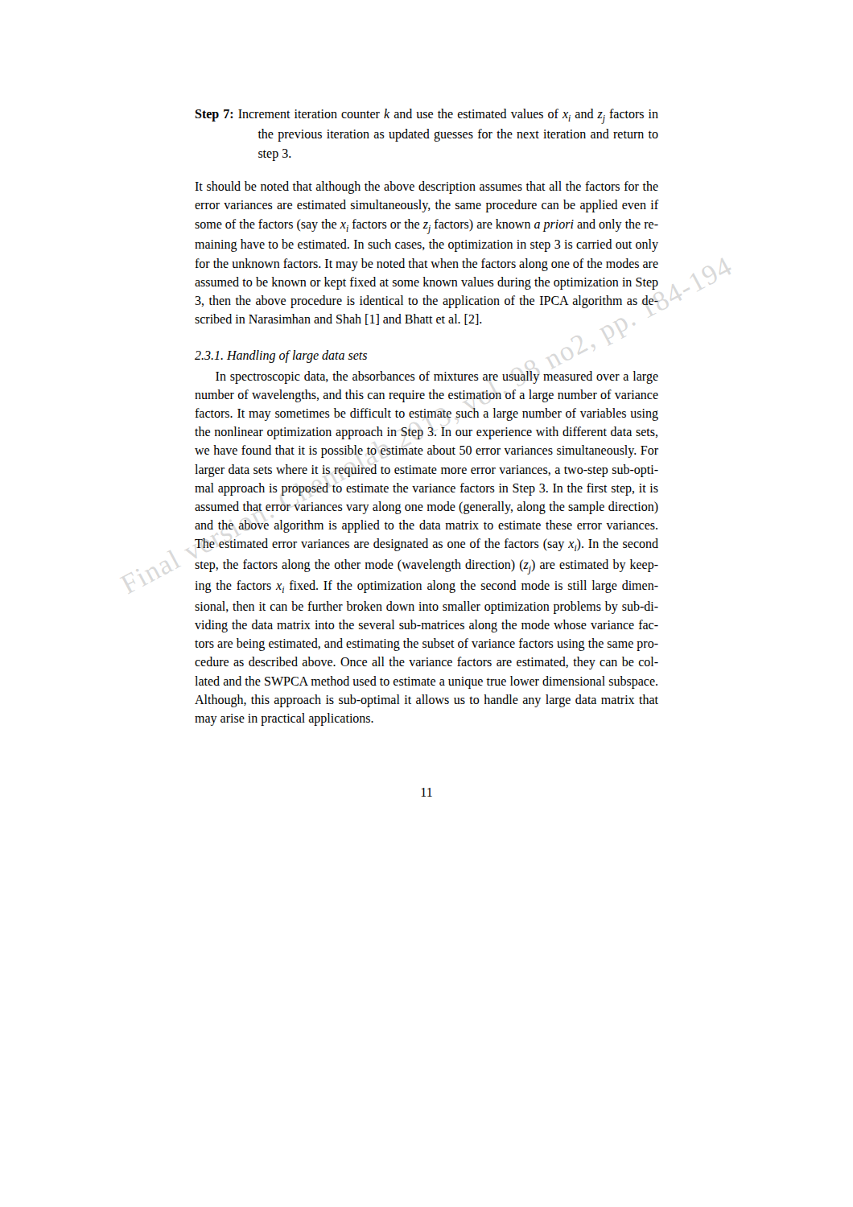Final version: Chemolab 2013, vol. 98 no2, pp. 184-194
Step 7: Increment iteration counter k and use the estimated values of xi and zj factors in the previous iteration as updated guesses for the next iteration and return to step 3.
It should be noted that although the above description assumes that all the factors for the error variances are estimated simultaneously, the same procedure can be applied even if some of the factors (say the xi factors or the zj factors) are known a priori and only the remaining have to be estimated. In such cases, the optimization in step 3 is carried out only for the unknown factors. It may be noted that when the factors along one of the modes are assumed to be known or kept fixed at some known values during the optimization in Step 3, then the above procedure is identical to the application of the IPCA algorithm as described in Narasimhan and Shah [1] and Bhatt et al. [2].
2.3.1. Handling of large data sets
In spectroscopic data, the absorbances of mixtures are usually measured over a large number of wavelengths, and this can require the estimation of a large number of variance factors. It may sometimes be difficult to estimate such a large number of variables using the nonlinear optimization approach in Step 3. In our experience with different data sets, we have found that it is possible to estimate about 50 error variances simultaneously. For larger data sets where it is required to estimate more error variances, a two-step sub-optimal approach is proposed to estimate the variance factors in Step 3. In the first step, it is assumed that error variances vary along one mode (generally, along the sample direction) and the above algorithm is applied to the data matrix to estimate these error variances. The estimated error variances are designated as one of the factors (say xi). In the second step, the factors along the other mode (wavelength direction) (zj) are estimated by keeping the factors xi fixed. If the optimization along the second mode is still large dimensional, then it can be further broken down into smaller optimization problems by sub-dividing the data matrix into the several sub-matrices along the mode whose variance factors are being estimated, and estimating the subset of variance factors using the same procedure as described above. Once all the variance factors are estimated, they can be collated and the SWPCA method used to estimate a unique true lower dimensional subspace. Although, this approach is sub-optimal it allows us to handle any large data matrix that may arise in practical applications.
11